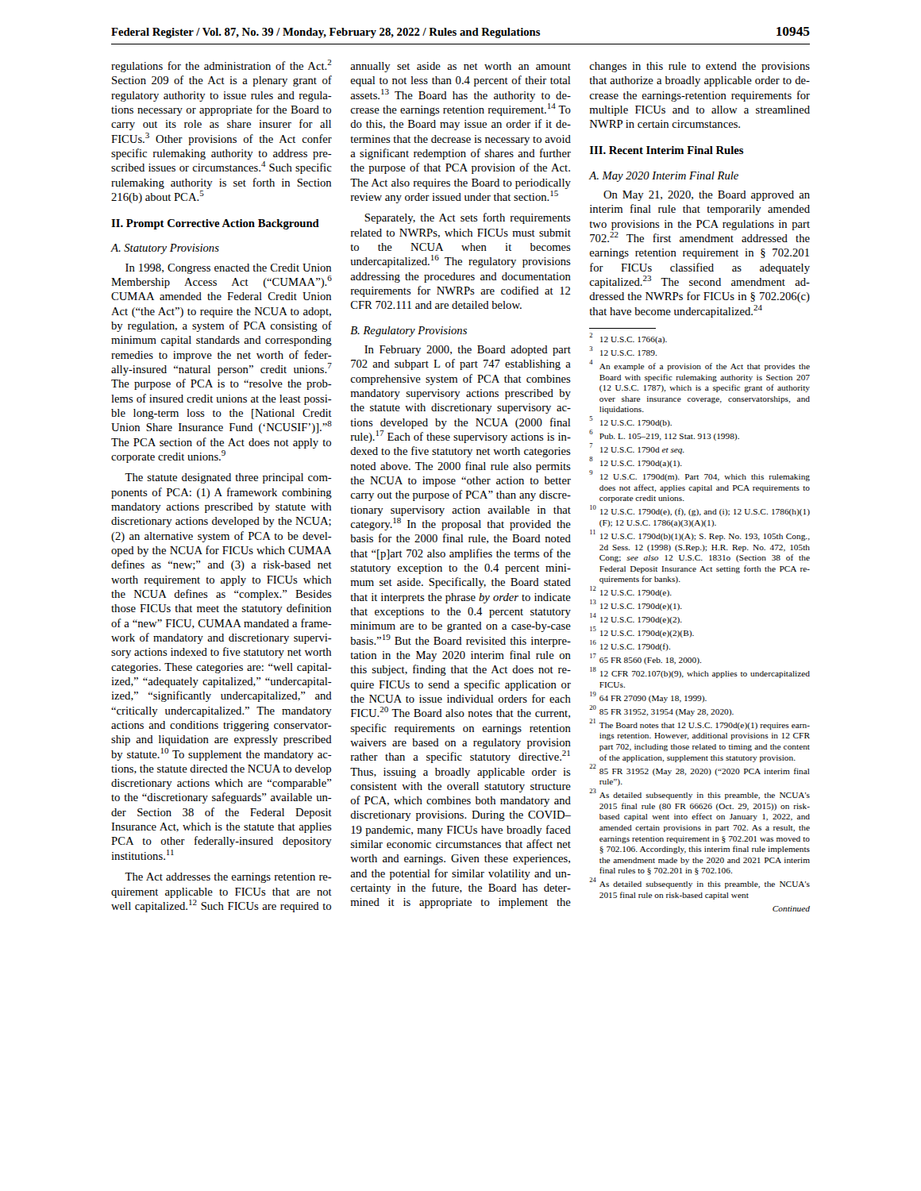Federal Register / Vol. 87, No. 39 / Monday, February 28, 2022 / Rules and Regulations 10945
regulations for the administration of the Act.2 Section 209 of the Act is a plenary grant of regulatory authority to issue rules and regulations necessary or appropriate for the Board to carry out its role as share insurer for all FICUs.3 Other provisions of the Act confer specific rulemaking authority to address prescribed issues or circumstances.4 Such specific rulemaking authority is set forth in Section 216(b) about PCA.5
II. Prompt Corrective Action Background
A. Statutory Provisions
In 1998, Congress enacted the Credit Union Membership Access Act (“CUMAA”).6 CUMAA amended the Federal Credit Union Act (“the Act”) to require the NCUA to adopt, by regulation, a system of PCA consisting of minimum capital standards and corresponding remedies to improve the net worth of federally-insured “natural person” credit unions.7 The purpose of PCA is to “resolve the problems of insured credit unions at the least possible long-term loss to the [National Credit Union Share Insurance Fund (‘NCUSIF’)].”8 The PCA section of the Act does not apply to corporate credit unions.9
The statute designated three principal components of PCA: (1) A framework combining mandatory actions prescribed by statute with discretionary actions developed by the NCUA; (2) an alternative system of PCA to be developed by the NCUA for FICUs which CUMAA defines as “new;” and (3) a risk-based net worth requirement to apply to FICUs which the NCUA defines as “complex.” Besides those FICUs that meet the statutory definition of a “new” FICU, CUMAA mandated a framework of mandatory and discretionary supervisory actions indexed to five statutory net worth categories. These categories are: “well capitalized,” “adequately capitalized,” “undercapitalized,” “significantly undercapitalized,” and “critically undercapitalized.” The mandatory actions and conditions triggering conservatorship and liquidation are expressly prescribed by statute.10 To supplement the mandatory actions, the statute directed the NCUA to develop discretionary actions which are “comparable” to the “discretionary safeguards” available under Section 38 of the Federal Deposit Insurance Act, which is the statute that applies PCA to other federally-insured depository institutions.11
The Act addresses the earnings retention requirement applicable to FICUs that are not well capitalized.12 Such FICUs are required to annually set aside as net worth an amount equal to not less than 0.4 percent of their total assets.13 The Board has the authority to decrease the earnings retention requirement.14 To do this, the Board may issue an order if it determines that the decrease is necessary to avoid a significant redemption of shares and further the purpose of that PCA provision of the Act. The Act also requires the Board to periodically review any order issued under that section.15
Separately, the Act sets forth requirements related to NWRPs, which FICUs must submit to the NCUA when it becomes undercapitalized.16 The regulatory provisions addressing the procedures and documentation requirements for NWRPs are codified at 12 CFR 702.111 and are detailed below.
B. Regulatory Provisions
In February 2000, the Board adopted part 702 and subpart L of part 747 establishing a comprehensive system of PCA that combines mandatory supervisory actions prescribed by the statute with discretionary supervisory actions developed by the NCUA (2000 final rule).17 Each of these supervisory actions is indexed to the five statutory net worth categories noted above. The 2000 final rule also permits the NCUA to impose “other action to better carry out the purpose of PCA” than any discretionary supervisory action available in that category.18 In the proposal that provided the basis for the 2000 final rule, the Board noted that “[p]art 702 also amplifies the terms of the statutory exception to the 0.4 percent minimum set aside. Specifically, the Board stated that it interprets the phrase by order to indicate that exceptions to the 0.4 percent statutory minimum are to be granted on a case-by-case basis.”19 But the Board revisited this interpretation in the May 2020 interim final rule on this subject, finding that the Act does not require FICUs to send a specific application or the NCUA to issue individual orders for each FICU.20 The Board also notes that the current, specific requirements on earnings retention waivers are based on a regulatory provision rather than a specific statutory directive.21 Thus, issuing a broadly applicable order is consistent with the overall statutory structure of PCA, which combines both mandatory and discretionary provisions. During the COVID–19 pandemic, many FICUs have broadly faced similar economic circumstances that affect net worth and earnings. Given these experiences, and the potential for similar volatility and uncertainty in the future, the Board has determined it is appropriate to implement the changes in this rule to extend the provisions that authorize a broadly applicable order to decrease the earnings-retention requirements for multiple FICUs and to allow a streamlined NWRP in certain circumstances.
III. Recent Interim Final Rules
A. May 2020 Interim Final Rule
On May 21, 2020, the Board approved an interim final rule that temporarily amended two provisions in the PCA regulations in part 702.22 The first amendment addressed the earnings retention requirement in § 702.201 for FICUs classified as adequately capitalized.23 The second amendment addressed the NWRPs for FICUs in § 702.206(c) that have become undercapitalized.24
2 12 U.S.C. 1766(a).
3 12 U.S.C. 1789.
4 An example of a provision of the Act that provides the Board with specific rulemaking authority is Section 207 (12 U.S.C. 1787), which is a specific grant of authority over share insurance coverage, conservatorships, and liquidations.
5 12 U.S.C. 1790d(b).
6 Pub. L. 105–219, 112 Stat. 913 (1998).
7 12 U.S.C. 1790d et seq.
8 12 U.S.C. 1790d(a)(1).
9 12 U.S.C. 1790d(m). Part 704, which this rulemaking does not affect, applies capital and PCA requirements to corporate credit unions.
10 12 U.S.C. 1790d(e), (f), (g), and (i); 12 U.S.C. 1786(h)(1)(F); 12 U.S.C. 1786(a)(3)(A)(1).
11 12 U.S.C. 1790d(b)(1)(A); S. Rep. No. 193, 105th Cong., 2d Sess. 12 (1998) (S.Rep.); H.R. Rep. No. 472, 105th Cong; see also 12 U.S.C. 1831o (Section 38 of the Federal Deposit Insurance Act setting forth the PCA requirements for banks).
12 12 U.S.C. 1790d(e).
13 12 U.S.C. 1790d(e)(1).
14 12 U.S.C. 1790d(e)(2).
15 12 U.S.C. 1790d(e)(2)(B).
16 12 U.S.C. 1790d(f).
17 65 FR 8560 (Feb. 18, 2000).
18 12 CFR 702.107(b)(9), which applies to undercapitalized FICUs.
19 64 FR 27090 (May 18, 1999).
20 85 FR 31952, 31954 (May 28, 2020).
21 The Board notes that 12 U.S.C. 1790d(e)(1) requires earnings retention. However, additional provisions in 12 CFR part 702, including those related to timing and the content of the application, supplement this statutory provision.
22 85 FR 31952 (May 28, 2020) (“2020 PCA interim final rule”).
23 As detailed subsequently in this preamble, the NCUA's 2015 final rule (80 FR 66626 (Oct. 29, 2015)) on risk-based capital went into effect on January 1, 2022, and amended certain provisions in part 702. As a result, the earnings retention requirement in § 702.201 was moved to § 702.106. Accordingly, this interim final rule implements the amendment made by the 2020 and 2021 PCA interim final rules to § 702.201 in § 702.106.
24 As detailed subsequently in this preamble, the NCUA's 2015 final rule on risk-based capital went
Continued